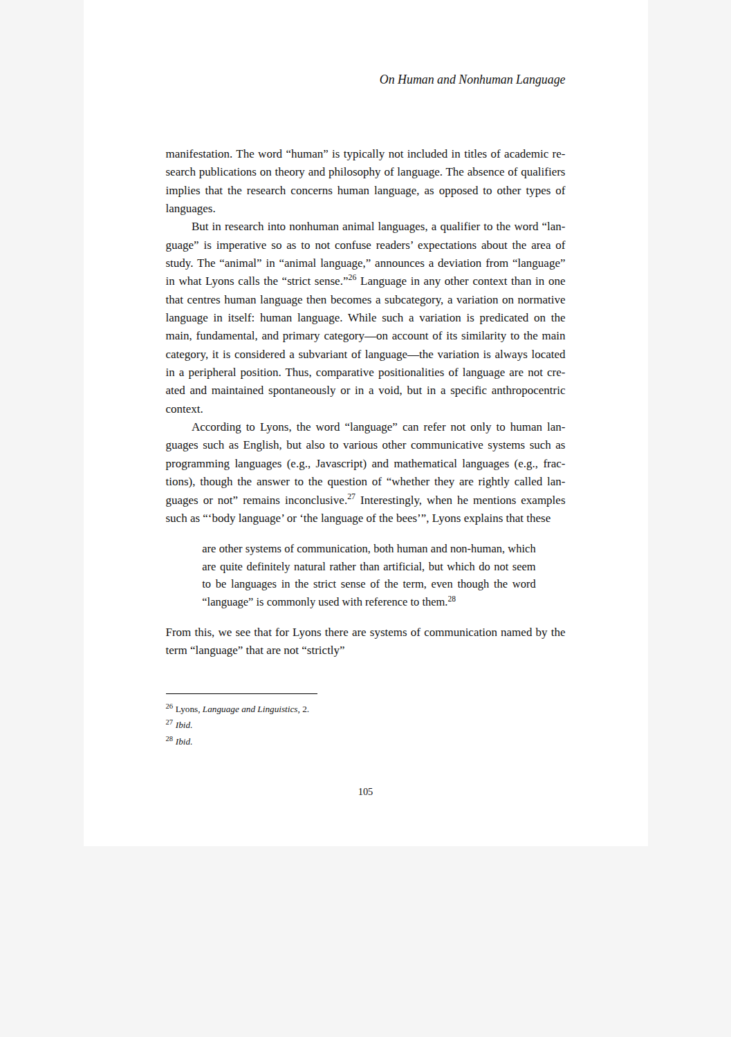On Human and Nonhuman Language
manifestation. The word “human” is typically not included in titles of academic research publications on theory and philosophy of language. The absence of qualifiers implies that the research concerns human language, as opposed to other types of languages.
But in research into nonhuman animal languages, a qualifier to the word “language” is imperative so as to not confuse readers’ expectations about the area of study. The “animal” in “animal language,” announces a deviation from “language” in what Lyons calls the “strict sense.”26 Language in any other context than in one that centres human language then becomes a subcategory, a variation on normative language in itself: human language. While such a variation is predicated on the main, fundamental, and primary category—on account of its similarity to the main category, it is considered a subvariant of language—the variation is always located in a peripheral position. Thus, comparative positionalities of language are not created and maintained spontaneously or in a void, but in a specific anthropocentric context.
According to Lyons, the word “language” can refer not only to human languages such as English, but also to various other communicative systems such as programming languages (e.g., Javascript) and mathematical languages (e.g., fractions), though the answer to the question of “whether they are rightly called languages or not” remains inconclusive.27 Interestingly, when he mentions examples such as “‘body language’ or ‘the language of the bees’”, Lyons explains that these
are other systems of communication, both human and non-human, which are quite definitely natural rather than artificial, but which do not seem to be languages in the strict sense of the term, even though the word “language” is commonly used with reference to them.28
From this, we see that for Lyons there are systems of communication named by the term “language” that are not “strictly”
26 Lyons, Language and Linguistics, 2.
27 Ibid.
28 Ibid.
105